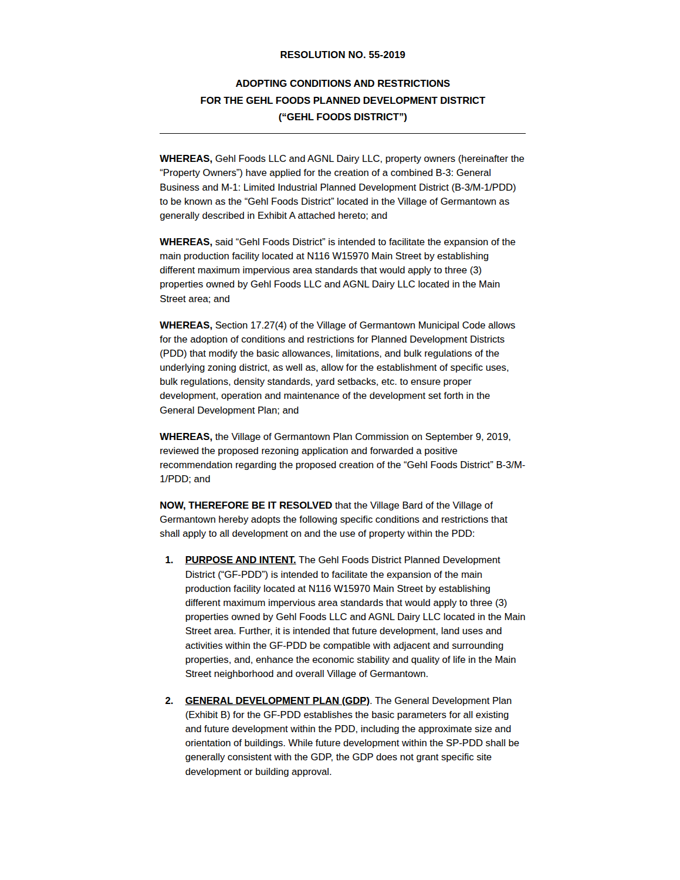RESOLUTION NO. 55-2019
ADOPTING CONDITIONS AND RESTRICTIONS
FOR THE GEHL FOODS PLANNED DEVELOPMENT DISTRICT
(“GEHL FOODS DISTRICT”)
WHEREAS, Gehl Foods LLC and AGNL Dairy LLC, property owners (hereinafter the “Property Owners”) have applied for the creation of a combined B-3: General Business and M-1: Limited Industrial Planned Development District (B-3/M-1/PDD) to be known as the “Gehl Foods District” located in the Village of Germantown as generally described in Exhibit A attached hereto; and
WHEREAS, said “Gehl Foods District” is intended to facilitate the expansion of the main production facility located at N116 W15970 Main Street by establishing different maximum impervious area standards that would apply to three (3) properties owned by Gehl Foods LLC and AGNL Dairy LLC located in the Main Street area; and
WHEREAS, Section 17.27(4) of the Village of Germantown Municipal Code allows for the adoption of conditions and restrictions for Planned Development Districts (PDD) that modify the basic allowances, limitations, and bulk regulations of the underlying zoning district, as well as, allow for the establishment of specific uses, bulk regulations, density standards, yard setbacks, etc. to ensure proper development, operation and maintenance of the development set forth in the General Development Plan; and
WHEREAS, the Village of Germantown Plan Commission on September 9, 2019, reviewed the proposed rezoning application and forwarded a positive recommendation regarding the proposed creation of the “Gehl Foods District” B-3/M-1/PDD; and
NOW, THEREFORE BE IT RESOLVED that the Village Bard of the Village of Germantown hereby adopts the following specific conditions and restrictions that shall apply to all development on and the use of property within the PDD:
PURPOSE AND INTENT. The Gehl Foods District Planned Development District (“GF-PDD”) is intended to facilitate the expansion of the main production facility located at N116 W15970 Main Street by establishing different maximum impervious area standards that would apply to three (3) properties owned by Gehl Foods LLC and AGNL Dairy LLC located in the Main Street area. Further, it is intended that future development, land uses and activities within the GF-PDD be compatible with adjacent and surrounding properties, and, enhance the economic stability and quality of life in the Main Street neighborhood and overall Village of Germantown.
GENERAL DEVELOPMENT PLAN (GDP). The General Development Plan (Exhibit B) for the GF-PDD establishes the basic parameters for all existing and future development within the PDD, including the approximate size and orientation of buildings. While future development within the SP-PDD shall be generally consistent with the GDP, the GDP does not grant specific site development or building approval.